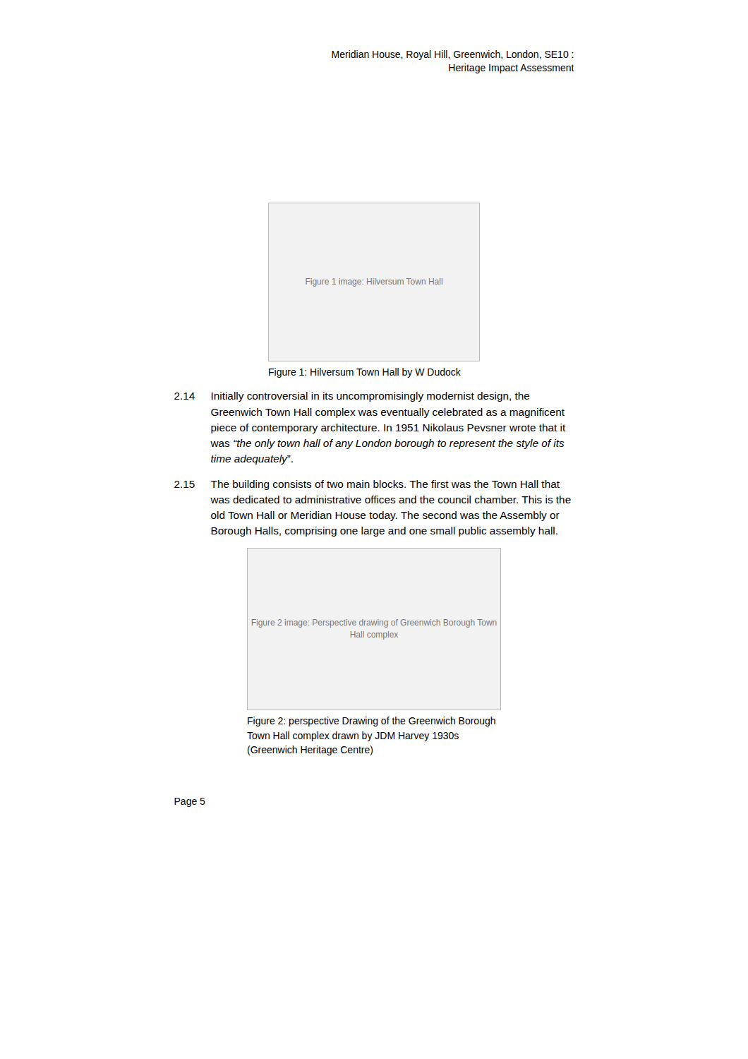Meridian House, Royal Hill, Greenwich, London, SE10 : Heritage Impact Assessment
Figure 1 image: Hilversum Town Hall
Figure 1: Hilversum Town Hall by W Dudock
2.14
Initially controversial in its uncompromisingly modernist design, the Greenwich Town Hall complex was eventually celebrated as a magnificent piece of contemporary architecture. In 1951 Nikolaus Pevsner wrote that it was “the only town hall of any London borough to represent the style of its time adequately”.
2.15
The building consists of two main blocks. The first was the Town Hall that was dedicated to administrative offices and the council chamber. This is the old Town Hall or Meridian House today. The second was the Assembly or Borough Halls, comprising one large and one small public assembly hall.
Figure 2 image: Perspective drawing of Greenwich Borough Town Hall complex
Figure 2: perspective Drawing of the Greenwich Borough Town Hall complex drawn by JDM Harvey 1930s (Greenwich Heritage Centre)
Page 5